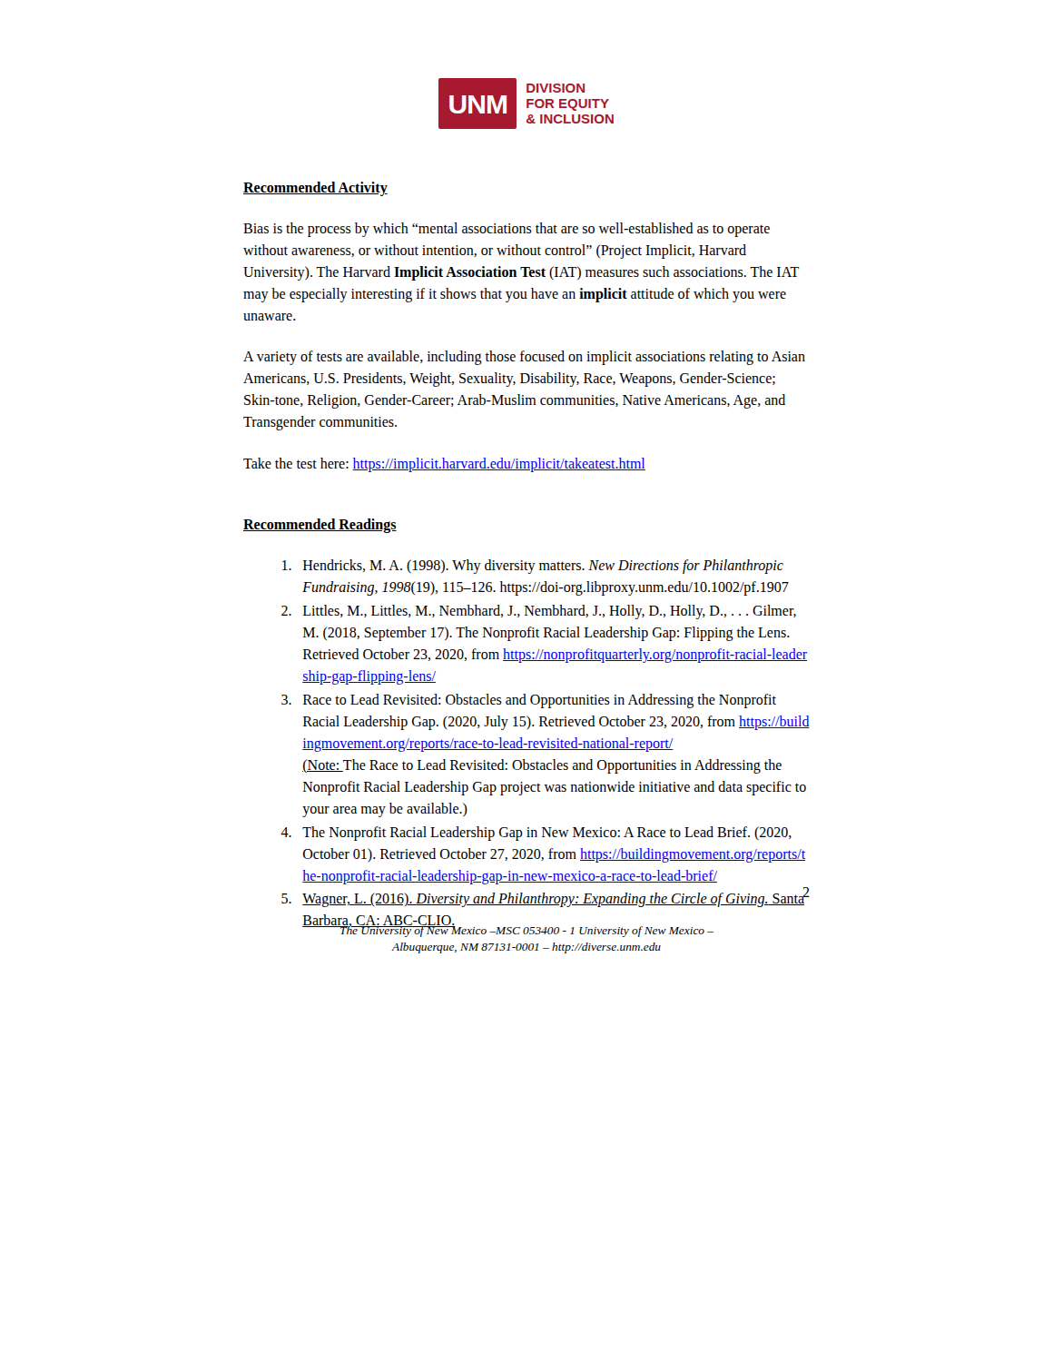UNM
Division
for Equity
& Inclusion
Recommended Activity
Bias is the process by which “mental associations that are so well-established as to operate without awareness, or without intention, or without control” (Project Implicit, Harvard University). The Harvard Implicit Association Test (IAT) measures such associations. The IAT may be especially interesting if it shows that you have an implicit attitude of which you were unaware.
A variety of tests are available, including those focused on implicit associations relating to Asian Americans, U.S. Presidents, Weight, Sexuality, Disability, Race, Weapons, Gender-Science; Skin-tone, Religion, Gender-Career; Arab-Muslim communities, Native Americans, Age, and Transgender communities.
Take the test here: https://implicit.harvard.edu/implicit/takeatest.html
Recommended Readings
Hendricks, M. A. (1998). Why diversity matters. New Directions for Philanthropic Fundraising, 1998(19), 115–126. https://doi-org.libproxy.unm.edu/10.1002/pf.1907
Littles, M., Littles, M., Nembhard, J., Nembhard, J., Holly, D., Holly, D., . . . Gilmer, M. (2018, September 17). The Nonprofit Racial Leadership Gap: Flipping the Lens. Retrieved October 23, 2020, from https://nonprofitquarterly.org/nonprofit-racial-leadership-gap-flipping-lens/
Race to Lead Revisited: Obstacles and Opportunities in Addressing the Nonprofit Racial Leadership Gap. (2020, July 15). Retrieved October 23, 2020, from https://buildingmovement.org/reports/race-to-lead-revisited-national-report/
(Note: The Race to Lead Revisited: Obstacles and Opportunities in Addressing the Nonprofit Racial Leadership Gap project was nationwide initiative and data specific to your area may be available.)
The Nonprofit Racial Leadership Gap in New Mexico: A Race to Lead Brief. (2020, October 01). Retrieved October 27, 2020, from https://buildingmovement.org/reports/the-nonprofit-racial-leadership-gap-in-new-mexico-a-race-to-lead-brief/
Wagner, L. (2016). Diversity and Philanthropy: Expanding the Circle of Giving. Santa Barbara, CA: ABC-CLIO.
2
The University of New Mexico –MSC 053400 - 1 University of New Mexico –
Albuquerque, NM 87131-0001 – http://diverse.unm.edu